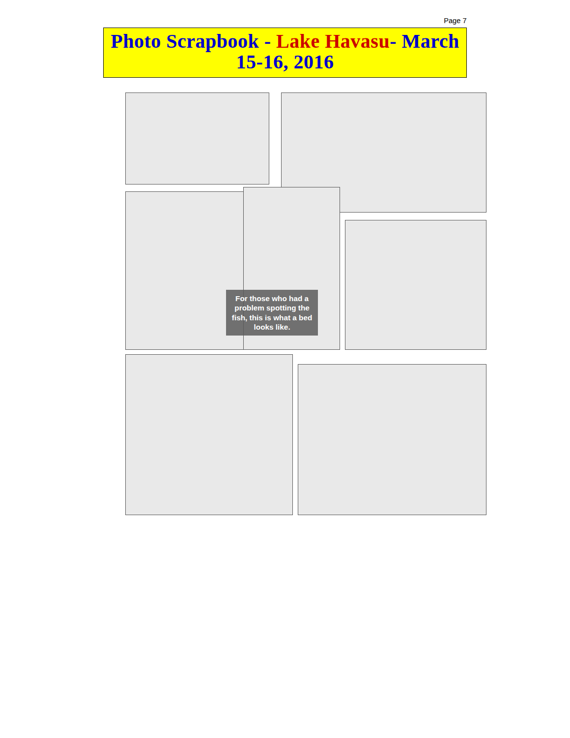Page 7
Photo Scrapbook - Lake Havasu- March 15-16, 2016
For those who had a problem spotting the fish, this is what a bed looks like.